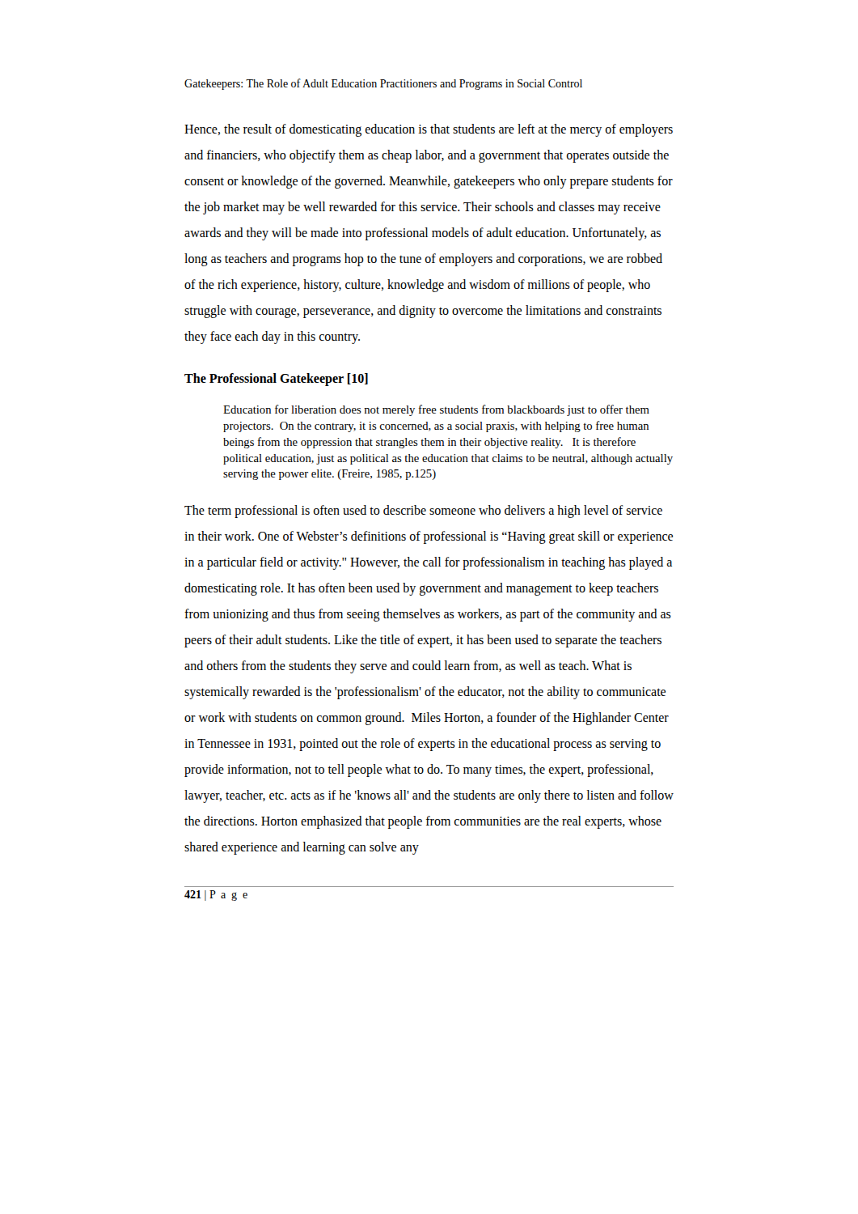Gatekeepers: The Role of Adult Education Practitioners and Programs in Social Control
Hence, the result of domesticating education is that students are left at the mercy of employers and financiers, who objectify them as cheap labor, and a government that operates outside the consent or knowledge of the governed. Meanwhile, gatekeepers who only prepare students for the job market may be well rewarded for this service. Their schools and classes may receive awards and they will be made into professional models of adult education. Unfortunately, as long as teachers and programs hop to the tune of employers and corporations, we are robbed of the rich experience, history, culture, knowledge and wisdom of millions of people, who struggle with courage, perseverance, and dignity to overcome the limitations and constraints they face each day in this country.
The Professional Gatekeeper [10]
Education for liberation does not merely free students from blackboards just to offer them projectors. On the contrary, it is concerned, as a social praxis, with helping to free human beings from the oppression that strangles them in their objective reality. It is therefore political education, just as political as the education that claims to be neutral, although actually serving the power elite. (Freire, 1985, p.125)
The term professional is often used to describe someone who delivers a high level of service in their work. One of Webster’s definitions of professional is “Having great skill or experience in a particular field or activity." However, the call for professionalism in teaching has played a domesticating role. It has often been used by government and management to keep teachers from unionizing and thus from seeing themselves as workers, as part of the community and as peers of their adult students. Like the title of expert, it has been used to separate the teachers and others from the students they serve and could learn from, as well as teach. What is systemically rewarded is the 'professionalism' of the educator, not the ability to communicate or work with students on common ground. Miles Horton, a founder of the Highlander Center in Tennessee in 1931, pointed out the role of experts in the educational process as serving to provide information, not to tell people what to do. To many times, the expert, professional, lawyer, teacher, etc. acts as if he 'knows all' and the students are only there to listen and follow the directions. Horton emphasized that people from communities are the real experts, whose shared experience and learning can solve any
421 | P a g e